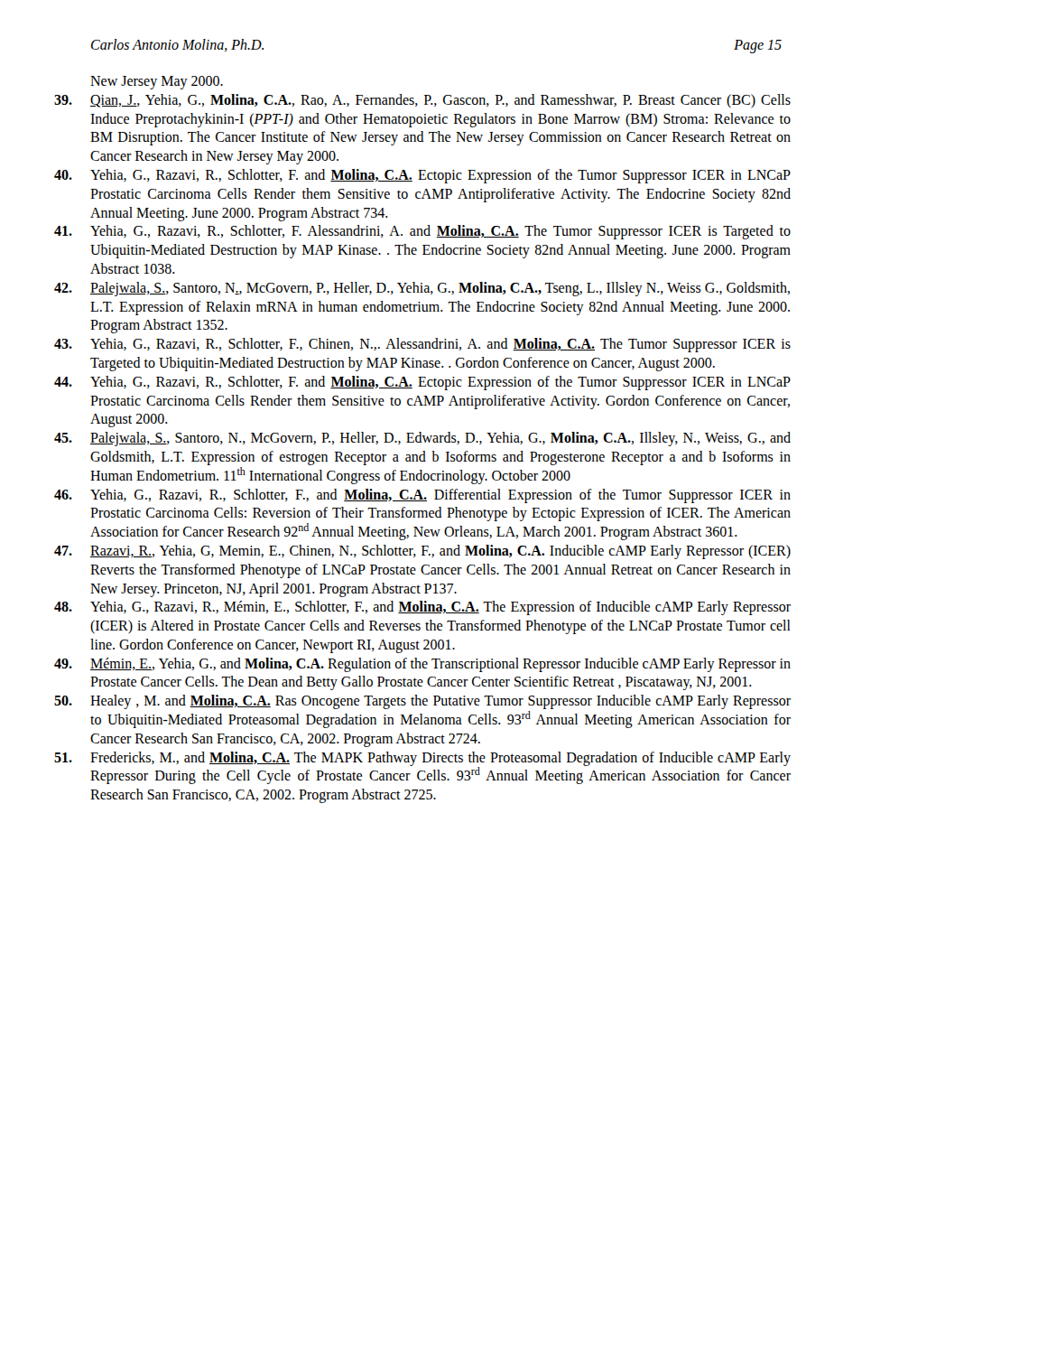Carlos Antonio Molina, Ph.D. Page 15
New Jersey May 2000.
39. Qian, J., Yehia, G., Molina, C.A., Rao, A., Fernandes, P., Gascon, P., and Ramesshwar, P. Breast Cancer (BC) Cells Induce Preprotachykinin-I (PPT-I) and Other Hematopoietic Regulators in Bone Marrow (BM) Stroma: Relevance to BM Disruption. The Cancer Institute of New Jersey and The New Jersey Commission on Cancer Research Retreat on Cancer Research in New Jersey May 2000.
40. Yehia, G., Razavi, R., Schlotter, F. and Molina, C.A. Ectopic Expression of the Tumor Suppressor ICER in LNCaP Prostatic Carcinoma Cells Render them Sensitive to cAMP Antiproliferative Activity. The Endocrine Society 82nd Annual Meeting. June 2000. Program Abstract 734.
41. Yehia, G., Razavi, R., Schlotter, F. Alessandrini, A. and Molina, C.A. The Tumor Suppressor ICER is Targeted to Ubiquitin-Mediated Destruction by MAP Kinase. . The Endocrine Society 82nd Annual Meeting. June 2000. Program Abstract 1038.
42. Palejwala, S., Santoro, N., McGovern, P., Heller, D., Yehia, G., Molina, C.A., Tseng, L., Illsley N., Weiss G., Goldsmith, L.T. Expression of Relaxin mRNA in human endometrium. The Endocrine Society 82nd Annual Meeting. June 2000. Program Abstract 1352.
43. Yehia, G., Razavi, R., Schlotter, F., Chinen, N.,. Alessandrini, A. and Molina, C.A. The Tumor Suppressor ICER is Targeted to Ubiquitin-Mediated Destruction by MAP Kinase. . Gordon Conference on Cancer, August 2000.
44. Yehia, G., Razavi, R., Schlotter, F. and Molina, C.A. Ectopic Expression of the Tumor Suppressor ICER in LNCaP Prostatic Carcinoma Cells Render them Sensitive to cAMP Antiproliferative Activity. Gordon Conference on Cancer, August 2000.
45. Palejwala, S., Santoro, N., McGovern, P., Heller, D., Edwards, D., Yehia, G., Molina, C.A., Illsley, N., Weiss, G., and Goldsmith, L.T. Expression of estrogen Receptor a and b Isoforms and Progesterone Receptor a and b Isoforms in Human Endometrium. 11th International Congress of Endocrinology. October 2000
46. Yehia, G., Razavi, R., Schlotter, F., and Molina, C.A. Differential Expression of the Tumor Suppressor ICER in Prostatic Carcinoma Cells: Reversion of Their Transformed Phenotype by Ectopic Expression of ICER. The American Association for Cancer Research 92nd Annual Meeting, New Orleans, LA, March 2001. Program Abstract 3601.
47. Razavi, R., Yehia, G, Memin, E., Chinen, N., Schlotter, F., and Molina, C.A. Inducible cAMP Early Repressor (ICER) Reverts the Transformed Phenotype of LNCaP Prostate Cancer Cells. The 2001 Annual Retreat on Cancer Research in New Jersey. Princeton, NJ, April 2001. Program Abstract P137.
48. Yehia, G., Razavi, R., Mémin, E., Schlotter, F., and Molina, C.A. The Expression of Inducible cAMP Early Repressor (ICER) is Altered in Prostate Cancer Cells and Reverses the Transformed Phenotype of the LNCaP Prostate Tumor cell line. Gordon Conference on Cancer, Newport RI, August 2001.
49. Mémin, E., Yehia, G., and Molina, C.A. Regulation of the Transcriptional Repressor Inducible cAMP Early Repressor in Prostate Cancer Cells. The Dean and Betty Gallo Prostate Cancer Center Scientific Retreat , Piscataway, NJ, 2001.
50. Healey , M. and Molina, C.A. Ras Oncogene Targets the Putative Tumor Suppressor Inducible cAMP Early Repressor to Ubiquitin-Mediated Proteasomal Degradation in Melanoma Cells. 93rd Annual Meeting American Association for Cancer Research San Francisco, CA, 2002. Program Abstract 2724.
51. Fredericks, M., and Molina, C.A. The MAPK Pathway Directs the Proteasomal Degradation of Inducible cAMP Early Repressor During the Cell Cycle of Prostate Cancer Cells. 93rd Annual Meeting American Association for Cancer Research San Francisco, CA, 2002. Program Abstract 2725.